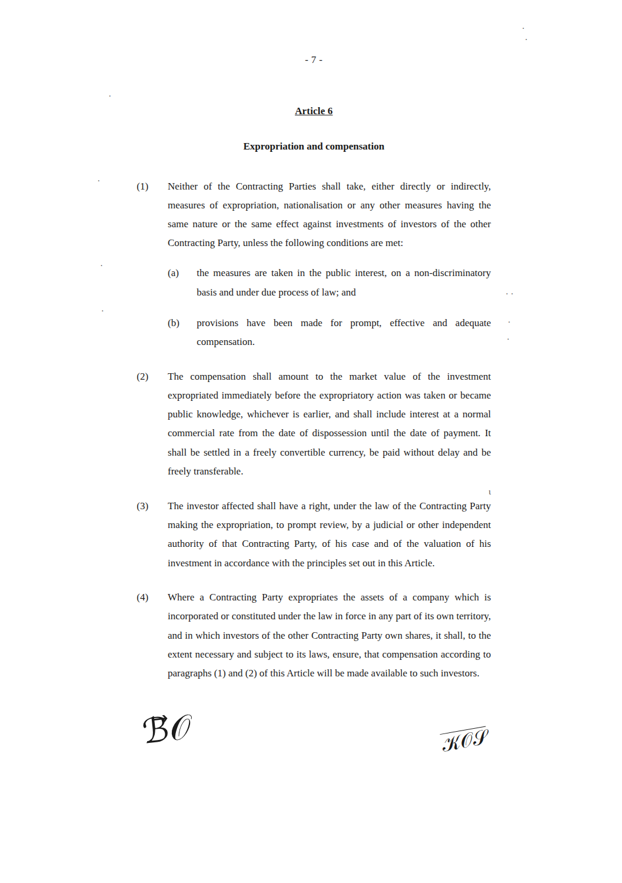· · · · · · · · · ɩ ·
- 7 -
Article 6
Expropriation and compensation
Neither of the Contracting Parties shall take, either directly or indirectly, measures of expropriation, nationalisation or any other measures having the same nature or the same effect against investments of investors of the other Contracting Party, unless the following conditions are met:
the measures are taken in the public interest, on a non-discriminatory basis and under due process of law; and
provisions have been made for prompt, effective and adequate compensation.
The compensation shall amount to the market value of the investment expropriated immediately before the expropriatory action was taken or became public knowledge, whichever is earlier, and shall include interest at a normal commercial rate from the date of dispossession until the date of payment. It shall be settled in a freely convertible currency, be paid without delay and be freely transferable.
The investor affected shall have a right, under the law of the Contracting Party making the expropriation, to prompt review, by a judicial or other independent authority of that Contracting Party, of his case and of the valuation of his investment in accordance with the principles set out in this Article.
Where a Contracting Party expropriates the assets of a company which is incorporated or constituted under the law in force in any part of its own territory, and in which investors of the other Contracting Party own shares, it shall, to the extent necessary and subject to its laws, ensure, that compensation according to paragraphs (1) and (2) of this Article will be made available to such investors.
ℬ⃗𝒪
𝒦𝒪𝒮